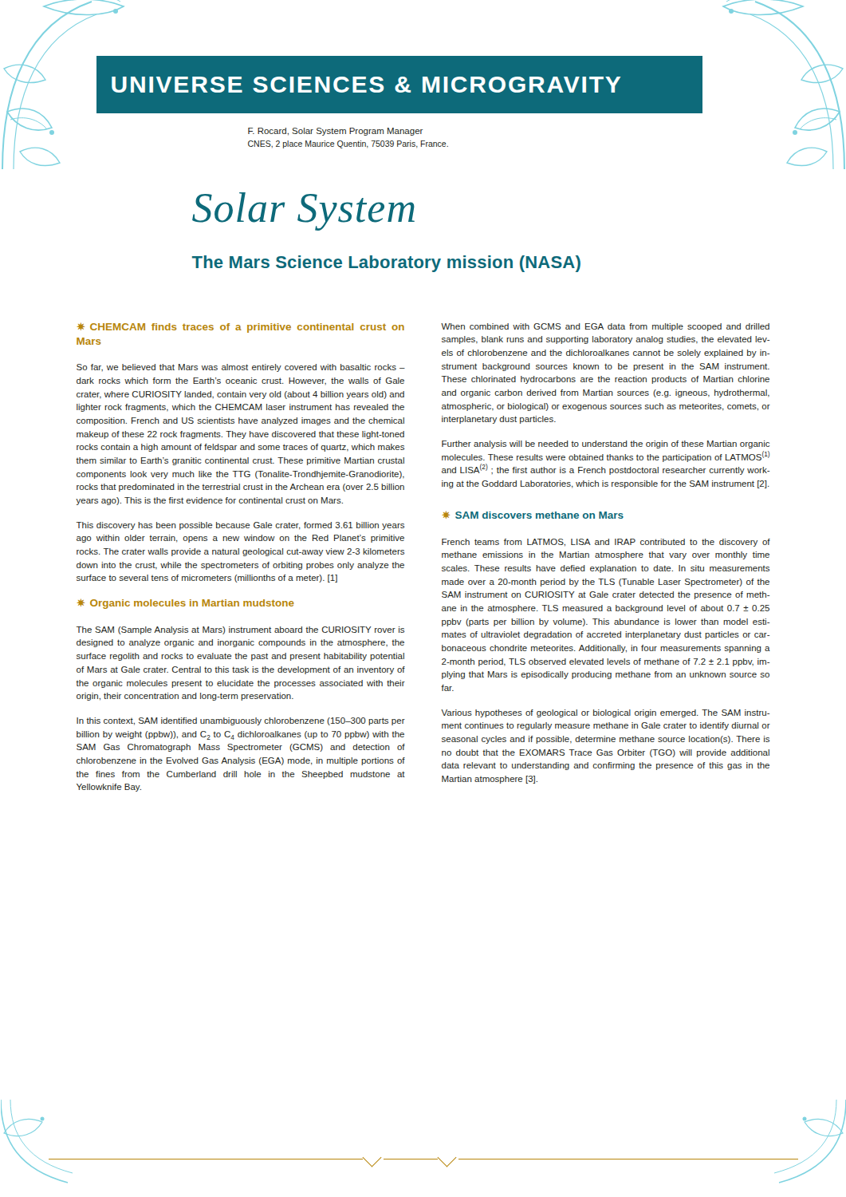Universe Sciences & Microgravity
F. Rocard, Solar System Program Manager
CNES, 2 place Maurice Quentin, 75039 Paris, France.
Solar System
The Mars Science Laboratory mission (NASA)
✷CHEMCAM finds traces of a primitive continental crust on Mars
So far, we believed that Mars was almost entirely covered with basaltic rocks – dark rocks which form the Earth’s oceanic crust. However, the walls of Gale crater, where CURIOSITY landed, contain very old (about 4 billion years old) and lighter rock fragments, which the CHEMCAM laser instrument has revealed the composition. French and US scientists have analyzed images and the chemical makeup of these 22 rock fragments. They have discovered that these light-toned rocks contain a high amount of feldspar and some traces of quartz, which makes them similar to Earth’s granitic continental crust. These primitive Martian crustal components look very much like the TTG (Tonalite-Trondhjemite-Granodiorite), rocks that predominated in the terrestrial crust in the Archean era (over 2.5 billion years ago). This is the first evidence for continental crust on Mars.
This discovery has been possible because Gale crater, formed 3.61 billion years ago within older terrain, opens a new window on the Red Planet’s primitive rocks. The crater walls provide a natural geological cut-away view 2-3 kilometers down into the crust, while the spectrometers of orbiting probes only analyze the surface to several tens of micrometers (millionths of a meter). [1]
✷Organic molecules in Martian mudstone
The SAM (Sample Analysis at Mars) instrument aboard the CURIOSITY rover is designed to analyze organic and inorganic compounds in the atmosphere, the surface regolith and rocks to evaluate the past and present habitability potential of Mars at Gale crater. Central to this task is the development of an inventory of the organic molecules present to elucidate the processes associated with their origin, their concentration and long-term preservation.
In this context, SAM identified unambiguously chlorobenzene (150–300 parts per billion by weight (ppbw)), and C2 to C4 dichloroalkanes (up to 70 ppbw) with the SAM Gas Chromatograph Mass Spectrometer (GCMS) and detection of chlorobenzene in the Evolved Gas Analysis (EGA) mode, in multiple portions of the fines from the Cumberland drill hole in the Sheepbed mudstone at Yellowknife Bay.
When combined with GCMS and EGA data from multiple scooped and drilled samples, blank runs and supporting laboratory analog studies, the elevated levels of chlorobenzene and the dichloroalkanes cannot be solely explained by instrument background sources known to be present in the SAM instrument. These chlorinated hydrocarbons are the reaction products of Martian chlorine and organic carbon derived from Martian sources (e.g. igneous, hydrothermal, atmospheric, or biological) or exogenous sources such as meteorites, comets, or interplanetary dust particles.
Further analysis will be needed to understand the origin of these Martian organic molecules. These results were obtained thanks to the participation of LATMOS(1) and LISA(2) ; the first author is a French postdoctoral researcher currently working at the Goddard Laboratories, which is responsible for the SAM instrument [2].
✷SAM discovers methane on Mars
French teams from LATMOS, LISA and IRAP contributed to the discovery of methane emissions in the Martian atmosphere that vary over monthly time scales. These results have defied explanation to date. In situ measurements made over a 20-month period by the TLS (Tunable Laser Spectrometer) of the SAM instrument on CURIOSITY at Gale crater detected the presence of methane in the atmosphere. TLS measured a background level of about 0.7 ± 0.25 ppbv (parts per billion by volume). This abundance is lower than model estimates of ultraviolet degradation of accreted interplanetary dust particles or carbonaceous chondrite meteorites. Additionally, in four measurements spanning a 2-month period, TLS observed elevated levels of methane of 7.2 ± 2.1 ppbv, implying that Mars is episodically producing methane from an unknown source so far.
Various hypotheses of geological or biological origin emerged. The SAM instrument continues to regularly measure methane in Gale crater to identify diurnal or seasonal cycles and if possible, determine methane source location(s). There is no doubt that the EXOMARS Trace Gas Orbiter (TGO) will provide additional data relevant to understanding and confirming the presence of this gas in the Martian atmosphere [3].